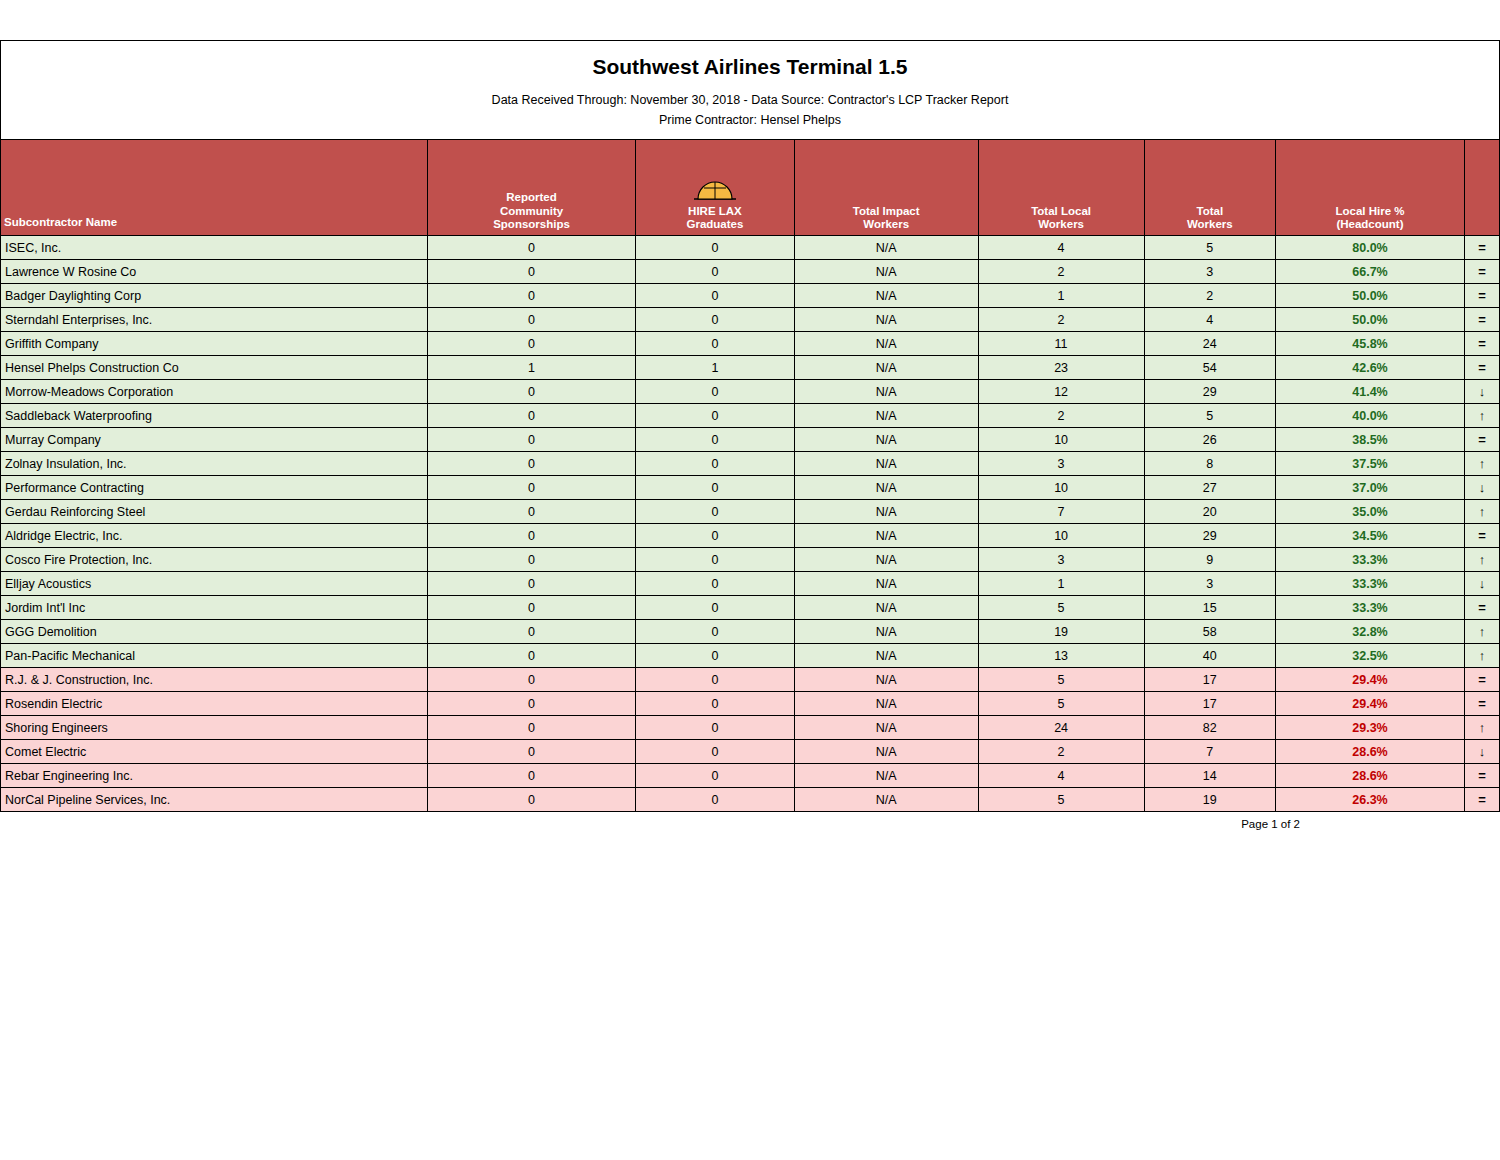Southwest Airlines Terminal 1.5
Data Received Through: November 30, 2018 - Data Source: Contractor's LCP Tracker Report
Prime Contractor: Hensel Phelps
| Subcontractor Name | Reported Community Sponsorships | HIRE LAX Graduates | Total Impact Workers | Total Local Workers | Total Workers | Local Hire % (Headcount) | |
| --- | --- | --- | --- | --- | --- | --- | --- |
| ISEC, Inc. | 0 | 0 | N/A | 4 | 5 | 80.0% | = |
| Lawrence W Rosine Co | 0 | 0 | N/A | 2 | 3 | 66.7% | = |
| Badger Daylighting Corp | 0 | 0 | N/A | 1 | 2 | 50.0% | = |
| Sterndahl Enterprises, Inc. | 0 | 0 | N/A | 2 | 4 | 50.0% | = |
| Griffith Company | 0 | 0 | N/A | 11 | 24 | 45.8% | = |
| Hensel Phelps Construction Co | 1 | 1 | N/A | 23 | 54 | 42.6% | = |
| Morrow-Meadows Corporation | 0 | 0 | N/A | 12 | 29 | 41.4% | ↓ |
| Saddleback Waterproofing | 0 | 0 | N/A | 2 | 5 | 40.0% | ↑ |
| Murray Company | 0 | 0 | N/A | 10 | 26 | 38.5% | = |
| Zolnay Insulation, Inc. | 0 | 0 | N/A | 3 | 8 | 37.5% | ↑ |
| Performance Contracting | 0 | 0 | N/A | 10 | 27 | 37.0% | ↓ |
| Gerdau Reinforcing Steel | 0 | 0 | N/A | 7 | 20 | 35.0% | ↑ |
| Aldridge Electric, Inc. | 0 | 0 | N/A | 10 | 29 | 34.5% | = |
| Cosco Fire Protection, Inc. | 0 | 0 | N/A | 3 | 9 | 33.3% | ↑ |
| Elljay Acoustics | 0 | 0 | N/A | 1 | 3 | 33.3% | ↓ |
| Jordim Int'l Inc | 0 | 0 | N/A | 5 | 15 | 33.3% | = |
| GGG Demolition | 0 | 0 | N/A | 19 | 58 | 32.8% | ↑ |
| Pan-Pacific Mechanical | 0 | 0 | N/A | 13 | 40 | 32.5% | ↑ |
| R.J. & J. Construction, Inc. | 0 | 0 | N/A | 5 | 17 | 29.4% | = |
| Rosendin Electric | 0 | 0 | N/A | 5 | 17 | 29.4% | = |
| Shoring Engineers | 0 | 0 | N/A | 24 | 82 | 29.3% | ↑ |
| Comet Electric | 0 | 0 | N/A | 2 | 7 | 28.6% | ↓ |
| Rebar Engineering Inc. | 0 | 0 | N/A | 4 | 14 | 28.6% | = |
| NorCal Pipeline Services, Inc. | 0 | 0 | N/A | 5 | 19 | 26.3% | = |
Page 1 of 2